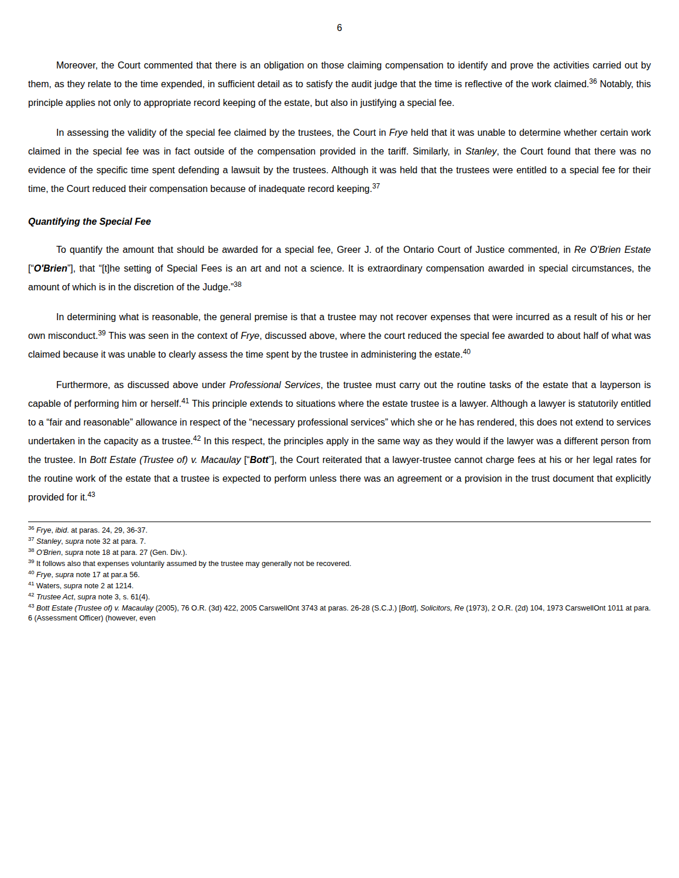6
Moreover, the Court commented that there is an obligation on those claiming compensation to identify and prove the activities carried out by them, as they relate to the time expended, in sufficient detail as to satisfy the audit judge that the time is reflective of the work claimed.36 Notably, this principle applies not only to appropriate record keeping of the estate, but also in justifying a special fee.
In assessing the validity of the special fee claimed by the trustees, the Court in Frye held that it was unable to determine whether certain work claimed in the special fee was in fact outside of the compensation provided in the tariff. Similarly, in Stanley, the Court found that there was no evidence of the specific time spent defending a lawsuit by the trustees. Although it was held that the trustees were entitled to a special fee for their time, the Court reduced their compensation because of inadequate record keeping.37
Quantifying the Special Fee
To quantify the amount that should be awarded for a special fee, Greer J. of the Ontario Court of Justice commented, in Re O'Brien Estate [“O'Brien”], that “[t]he setting of Special Fees is an art and not a science. It is extraordinary compensation awarded in special circumstances, the amount of which is in the discretion of the Judge.”38
In determining what is reasonable, the general premise is that a trustee may not recover expenses that were incurred as a result of his or her own misconduct.39 This was seen in the context of Frye, discussed above, where the court reduced the special fee awarded to about half of what was claimed because it was unable to clearly assess the time spent by the trustee in administering the estate.40
Furthermore, as discussed above under Professional Services, the trustee must carry out the routine tasks of the estate that a layperson is capable of performing him or herself.41 This principle extends to situations where the estate trustee is a lawyer. Although a lawyer is statutorily entitled to a “fair and reasonable” allowance in respect of the “necessary professional services” which she or he has rendered, this does not extend to services undertaken in the capacity as a trustee.42 In this respect, the principles apply in the same way as they would if the lawyer was a different person from the trustee. In Bott Estate (Trustee of) v. Macaulay [“Bott”], the Court reiterated that a lawyer-trustee cannot charge fees at his or her legal rates for the routine work of the estate that a trustee is expected to perform unless there was an agreement or a provision in the trust document that explicitly provided for it.43
36 Frye, ibid. at paras. 24, 29, 36-37.
37 Stanley, supra note 32 at para. 7.
38 O'Brien, supra note 18 at para. 27 (Gen. Div.).
39 It follows also that expenses voluntarily assumed by the trustee may generally not be recovered.
40 Frye, supra note 17 at par.a 56.
41 Waters, supra note 2 at 1214.
42 Trustee Act, supra note 3, s. 61(4).
43 Bott Estate (Trustee of) v. Macaulay (2005), 76 O.R. (3d) 422, 2005 CarswellOnt 3743 at paras. 26-28 (S.C.J.) [Bott], Solicitors, Re (1973), 2 O.R. (2d) 104, 1973 CarswellOnt 1011 at para. 6 (Assessment Officer) (however, even